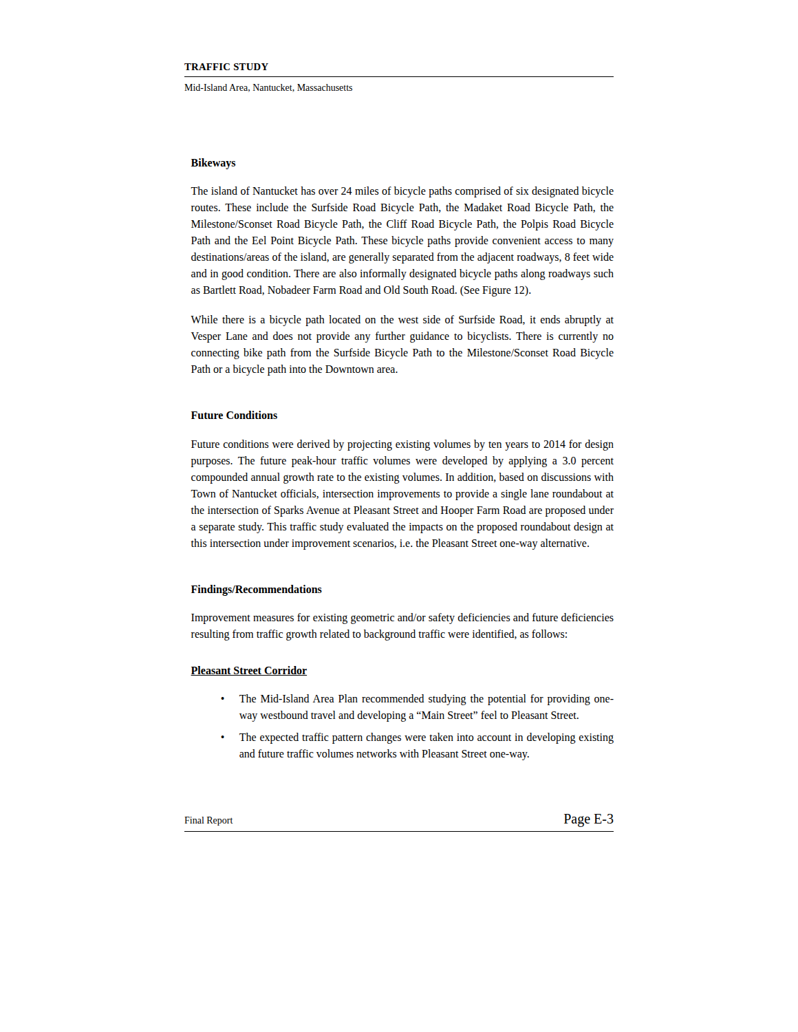TRAFFIC STUDY
Mid-Island Area, Nantucket, Massachusetts
Bikeways
The island of Nantucket has over 24 miles of bicycle paths comprised of six designated bicycle routes. These include the Surfside Road Bicycle Path, the Madaket Road Bicycle Path, the Milestone/Sconset Road Bicycle Path, the Cliff Road Bicycle Path, the Polpis Road Bicycle Path and the Eel Point Bicycle Path. These bicycle paths provide convenient access to many destinations/areas of the island, are generally separated from the adjacent roadways, 8 feet wide and in good condition. There are also informally designated bicycle paths along roadways such as Bartlett Road, Nobadeer Farm Road and Old South Road. (See Figure 12).
While there is a bicycle path located on the west side of Surfside Road, it ends abruptly at Vesper Lane and does not provide any further guidance to bicyclists. There is currently no connecting bike path from the Surfside Bicycle Path to the Milestone/Sconset Road Bicycle Path or a bicycle path into the Downtown area.
Future Conditions
Future conditions were derived by projecting existing volumes by ten years to 2014 for design purposes. The future peak-hour traffic volumes were developed by applying a 3.0 percent compounded annual growth rate to the existing volumes. In addition, based on discussions with Town of Nantucket officials, intersection improvements to provide a single lane roundabout at the intersection of Sparks Avenue at Pleasant Street and Hooper Farm Road are proposed under a separate study. This traffic study evaluated the impacts on the proposed roundabout design at this intersection under improvement scenarios, i.e. the Pleasant Street one-way alternative.
Findings/Recommendations
Improvement measures for existing geometric and/or safety deficiencies and future deficiencies resulting from traffic growth related to background traffic were identified, as follows:
Pleasant Street Corridor
The Mid-Island Area Plan recommended studying the potential for providing one-way westbound travel and developing a “Main Street” feel to Pleasant Street.
The expected traffic pattern changes were taken into account in developing existing and future traffic volumes networks with Pleasant Street one-way.
Final Report Page E-3